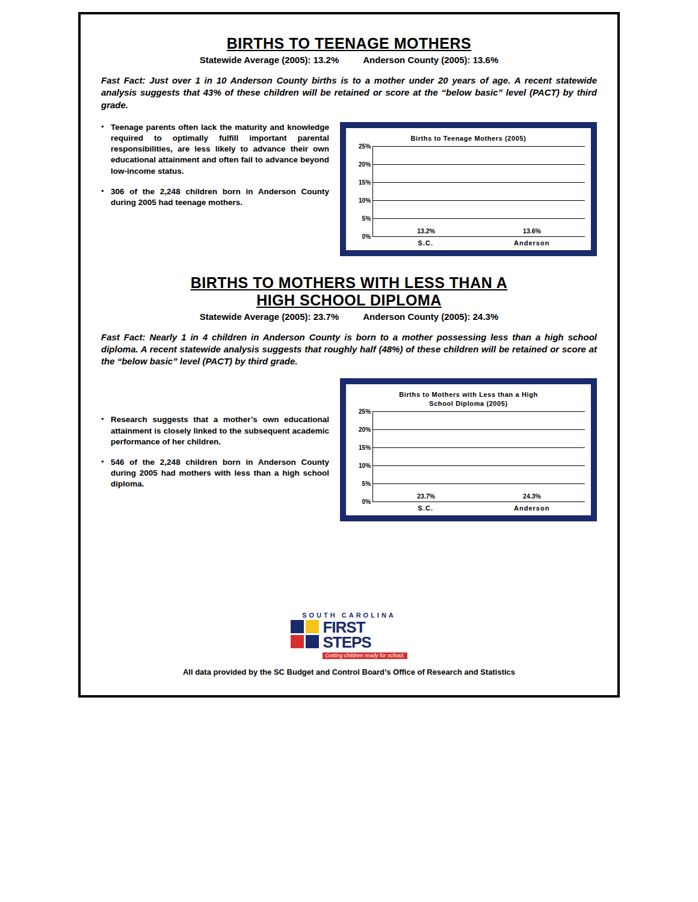BIRTHS TO TEENAGE MOTHERS
Statewide Average (2005): 13.2% Anderson County (2005): 13.6%
Fast Fact: Just over 1 in 10 Anderson County births is to a mother under 20 years of age. A recent statewide analysis suggests that 43% of these children will be retained or score at the “below basic” level (PACT) by third grade.
Teenage parents often lack the maturity and knowledge required to optimally fulfill important parental responsibilities, are less likely to advance their own educational attainment and often fail to advance beyond low-income status.
306 of the 2,248 children born in Anderson County during 2005 had teenage mothers.
Births to Teenage Mothers (2005)
25% 20% 15% 10% 5% 0%
13.2%
13.6%
S.C. Anderson
BIRTHS TO MOTHERS WITH LESS THAN A
HIGH SCHOOL DIPLOMA
Statewide Average (2005): 23.7% Anderson County (2005): 24.3%
Fast Fact: Nearly 1 in 4 children in Anderson County is born to a mother possessing less than a high school diploma. A recent statewide analysis suggests that roughly half (48%) of these children will be retained or score at the “below basic” level (PACT) by third grade.
Research suggests that a mother’s own educational attainment is closely linked to the subsequent academic performance of her children.
546 of the 2,248 children born in Anderson County during 2005 had mothers with less than a high school diploma.
Births to Mothers with Less than a High
School Diploma (2005)
25% 20% 15% 10% 5% 0%
23.7%
24.3%
S.C. Anderson
SOUTH CAROLINA
FIRST
STEPS
Getting children ready for school.
All data provided by the SC Budget and Control Board’s Office of Research and Statistics